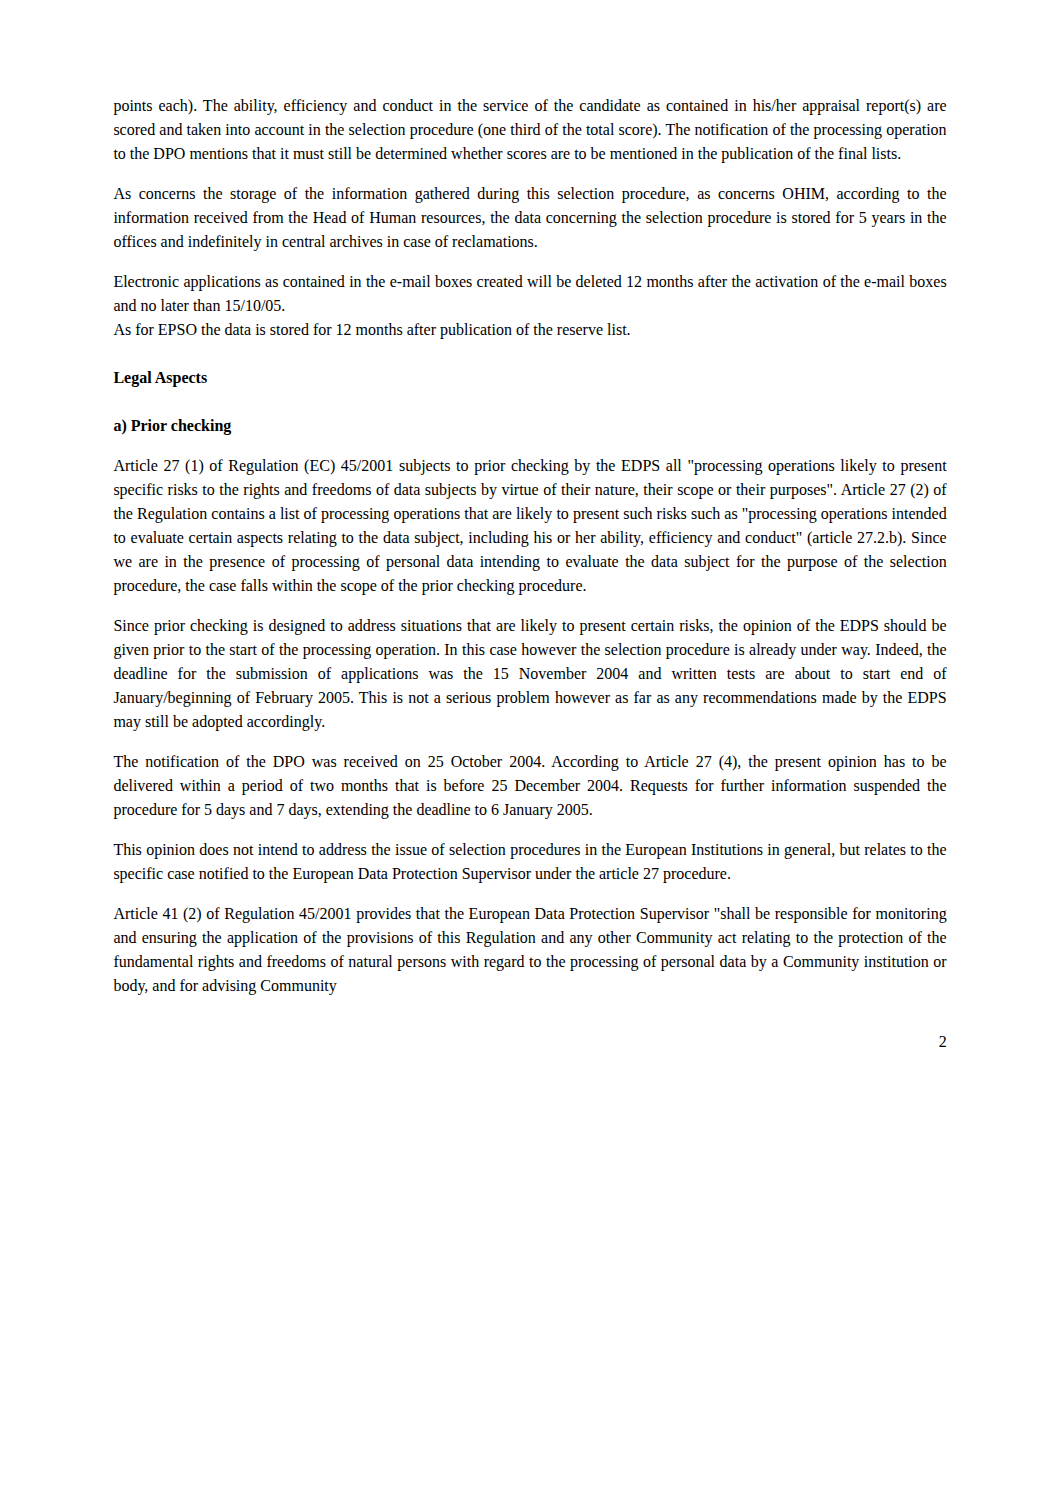points each). The ability, efficiency and conduct in the service of the candidate as contained in his/her appraisal report(s) are scored and taken into account in the selection procedure (one third of the total score). The notification of the processing operation to the DPO mentions that it must still be determined whether scores are to be mentioned in the publication of the final lists.
As concerns the storage of the information gathered during this selection procedure, as concerns OHIM, according to the information received from the Head of Human resources, the data concerning the selection procedure is stored for 5 years in the offices and indefinitely in central archives in case of reclamations.
Electronic applications as contained in the e-mail boxes created will be deleted 12 months after the activation of the e-mail boxes and no later than 15/10/05.
As for EPSO the data is stored for 12 months after publication of the reserve list.
Legal Aspects
a) Prior checking
Article 27 (1) of Regulation (EC) 45/2001 subjects to prior checking by the EDPS all "processing operations likely to present specific risks to the rights and freedoms of data subjects by virtue of their nature, their scope or their purposes". Article 27 (2) of the Regulation contains a list of processing operations that are likely to present such risks such as "processing operations intended to evaluate certain aspects relating to the data subject, including his or her ability, efficiency and conduct" (article 27.2.b). Since we are in the presence of processing of personal data intending to evaluate the data subject for the purpose of the selection procedure, the case falls within the scope of the prior checking procedure.
Since prior checking is designed to address situations that are likely to present certain risks, the opinion of the EDPS should be given prior to the start of the processing operation. In this case however the selection procedure is already under way. Indeed, the deadline for the submission of applications was the 15 November 2004 and written tests are about to start end of January/beginning of February 2005. This is not a serious problem however as far as any recommendations made by the EDPS may still be adopted accordingly.
The notification of the DPO was received on 25 October 2004. According to Article 27 (4), the present opinion has to be delivered within a period of two months that is before 25 December 2004. Requests for further information suspended the procedure for 5 days and 7 days, extending the deadline to 6 January 2005.
This opinion does not intend to address the issue of selection procedures in the European Institutions in general, but relates to the specific case notified to the European Data Protection Supervisor under the article 27 procedure.
Article 41 (2) of Regulation 45/2001 provides that the European Data Protection Supervisor "shall be responsible for monitoring and ensuring the application of the provisions of this Regulation and any other Community act relating to the protection of the fundamental rights and freedoms of natural persons with regard to the processing of personal data by a Community institution or body, and for advising Community
2